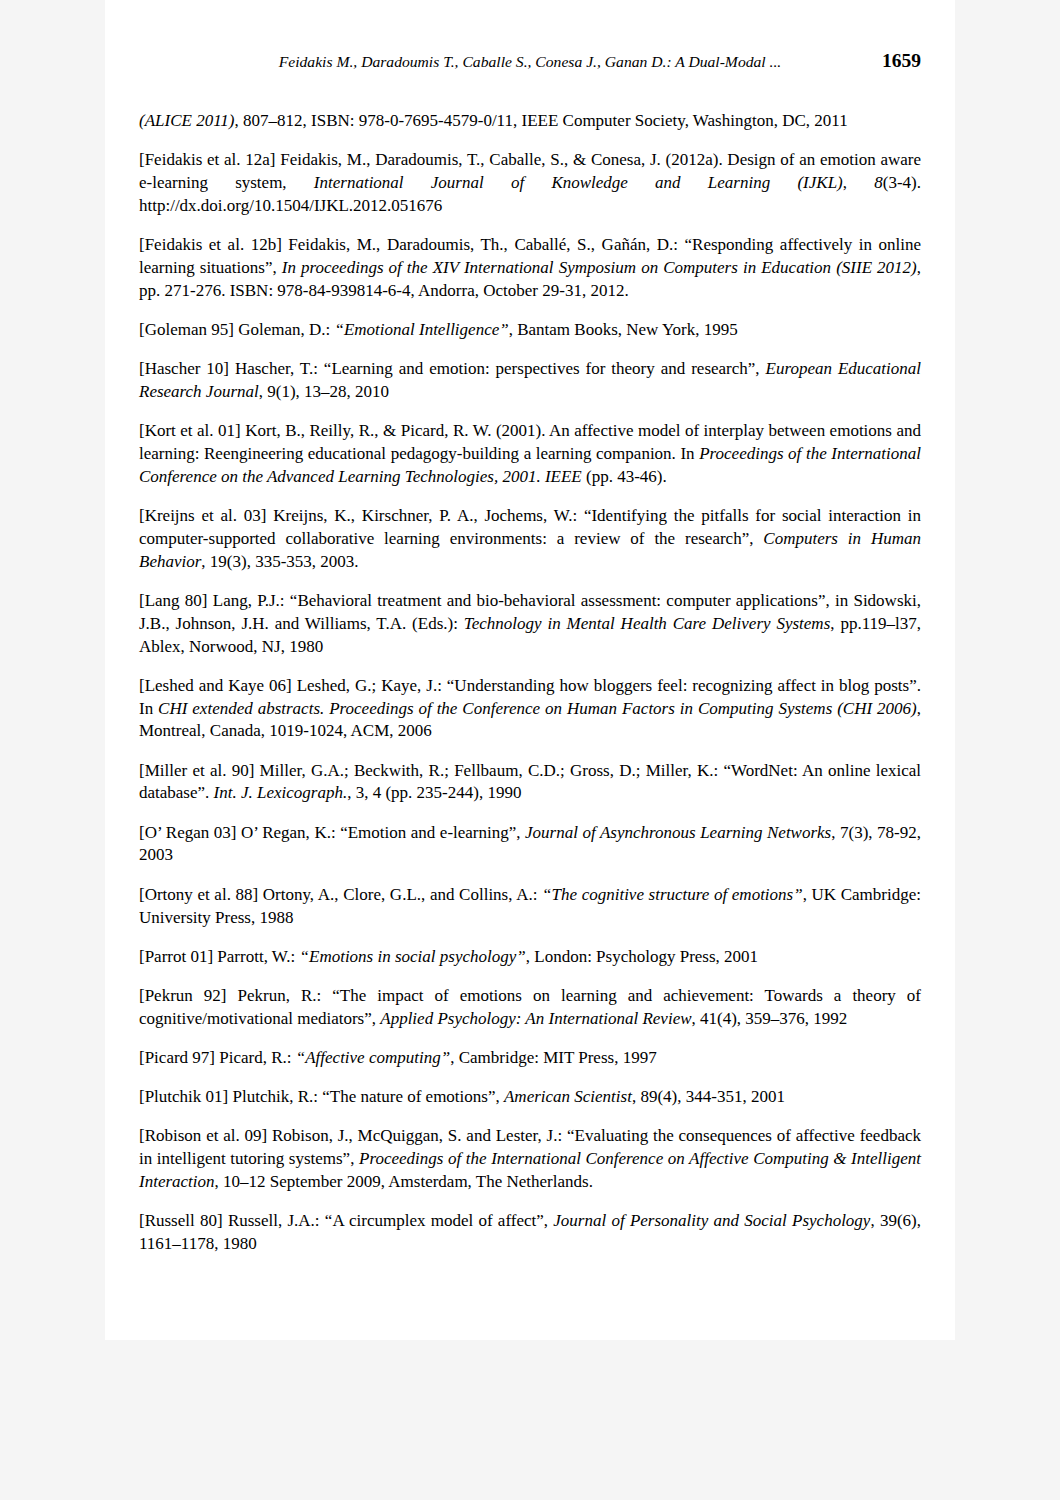Feidakis M., Daradoumis T., Caballe S., Conesa J., Ganan D.: A Dual-Modal ... 1659
(ALICE 2011), 807–812, ISBN: 978-0-7695-4579-0/11, IEEE Computer Society, Washington, DC, 2011
[Feidakis et al. 12a] Feidakis, M., Daradoumis, T., Caballe, S., & Conesa, J. (2012a). Design of an emotion aware e-learning system, International Journal of Knowledge and Learning (IJKL), 8(3-4). http://dx.doi.org/10.1504/IJKL.2012.051676
[Feidakis et al. 12b] Feidakis, M., Daradoumis, Th., Caballé, S., Gañán, D.: “Responding affectively in online learning situations”, In proceedings of the XIV International Symposium on Computers in Education (SIIE 2012), pp. 271-276. ISBN: 978-84-939814-6-4, Andorra, October 29-31, 2012.
[Goleman 95] Goleman, D.: “Emotional Intelligence”, Bantam Books, New York, 1995
[Hascher 10] Hascher, T.: “Learning and emotion: perspectives for theory and research”, European Educational Research Journal, 9(1), 13–28, 2010
[Kort et al. 01] Kort, B., Reilly, R., & Picard, R. W. (2001). An affective model of interplay between emotions and learning: Reengineering educational pedagogy-building a learning companion. In Proceedings of the International Conference on the Advanced Learning Technologies, 2001. IEEE (pp. 43-46).
[Kreijns et al. 03] Kreijns, K., Kirschner, P. A., Jochems, W.: “Identifying the pitfalls for social interaction in computer-supported collaborative learning environments: a review of the research”, Computers in Human Behavior, 19(3), 335-353, 2003.
[Lang 80] Lang, P.J.: “Behavioral treatment and bio-behavioral assessment: computer applications”, in Sidowski, J.B., Johnson, J.H. and Williams, T.A. (Eds.): Technology in Mental Health Care Delivery Systems, pp.119–l37, Ablex, Norwood, NJ, 1980
[Leshed and Kaye 06] Leshed, G.; Kaye, J.: “Understanding how bloggers feel: recognizing affect in blog posts”. In CHI extended abstracts. Proceedings of the Conference on Human Factors in Computing Systems (CHI 2006), Montreal, Canada, 1019-1024, ACM, 2006
[Miller et al. 90] Miller, G.A.; Beckwith, R.; Fellbaum, C.D.; Gross, D.; Miller, K.: “WordNet: An online lexical database”. Int. J. Lexicograph., 3, 4 (pp. 235-244), 1990
[O’ Regan 03] O’ Regan, K.: “Emotion and e-learning”, Journal of Asynchronous Learning Networks, 7(3), 78-92, 2003
[Ortony et al. 88] Ortony, A., Clore, G.L., and Collins, A.: “The cognitive structure of emotions”, UK Cambridge: University Press, 1988
[Parrot 01] Parrott, W.: “Emotions in social psychology”, London: Psychology Press, 2001
[Pekrun 92] Pekrun, R.: “The impact of emotions on learning and achievement: Towards a theory of cognitive/motivational mediators”, Applied Psychology: An International Review, 41(4), 359–376, 1992
[Picard 97] Picard, R.: “Affective computing”, Cambridge: MIT Press, 1997
[Plutchik 01] Plutchik, R.: “The nature of emotions”, American Scientist, 89(4), 344-351, 2001
[Robison et al. 09] Robison, J., McQuiggan, S. and Lester, J.: “Evaluating the consequences of affective feedback in intelligent tutoring systems”, Proceedings of the International Conference on Affective Computing & Intelligent Interaction, 10–12 September 2009, Amsterdam, The Netherlands.
[Russell 80] Russell, J.A.: “A circumplex model of affect”, Journal of Personality and Social Psychology, 39(6), 1161–1178, 1980